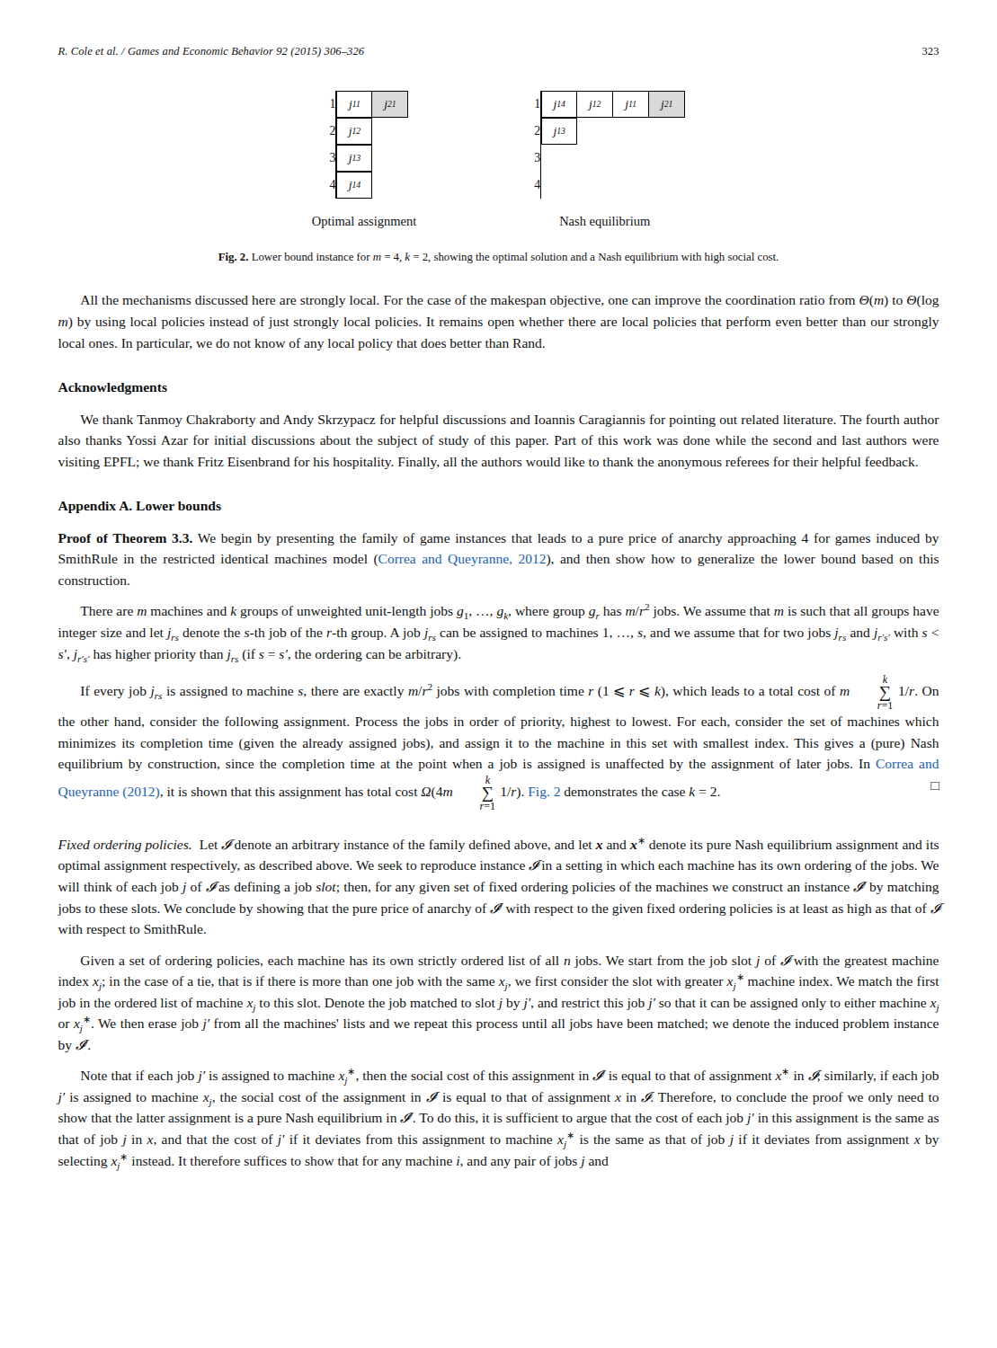R. Cole et al. / Games and Economic Behavior 92 (2015) 306–326 323
| 1 | j 11 j 21 |
| 2 | j 12 |
| 3 | j 13 |
| 4 | j 14 |
Optimal assignment
| 1 | j 14 j 12 j 11 j 21 |
| 2 | j 13 |
| 3 | |
| 4 | |
Nash equilibrium
Fig. 2. Lower bound instance for m = 4, k = 2, showing the optimal solution and a Nash equilibrium with high social cost.
All the mechanisms discussed here are strongly local. For the case of the makespan objective, one can improve the coordination ratio from Θ(m) to Θ(log m) by using local policies instead of just strongly local policies. It remains open whether there are local policies that perform even better than our strongly local ones. In particular, we do not know of any local policy that does better than Rand.
Acknowledgments
We thank Tanmoy Chakraborty and Andy Skrzypacz for helpful discussions and Ioannis Caragiannis for pointing out related literature. The fourth author also thanks Yossi Azar for initial discussions about the subject of study of this paper. Part of this work was done while the second and last authors were visiting EPFL; we thank Fritz Eisenbrand for his hospitality. Finally, all the authors would like to thank the anonymous referees for their helpful feedback.
Appendix A. Lower bounds
Proof of Theorem 3.3. We begin by presenting the family of game instances that leads to a pure price of anarchy approaching 4 for games induced by SmithRule in the restricted identical machines model (Correa and Queyranne, 2012), and then show how to generalize the lower bound based on this construction.
There are m machines and k groups of unweighted unit-length jobs g1, …, gk, where group gr has m/r2 jobs. We assume that m is such that all groups have integer size and let jrs denote the s-th job of the r-th group. A job jrs can be assigned to machines 1, …, s, and we assume that for two jobs jrs and jr′s′ with s < s′, jr′s′ has higher priority than jrs (if s = s′, the ordering can be arbitrary).
If every job jrs is assigned to machine s, there are exactly m/r2 jobs with completion time r (1 ⩽ r ⩽ k), which leads to a total cost of m k∑r=1 1/r. On the other hand, consider the following assignment. Process the jobs in order of priority, highest to lowest. For each, consider the set of machines which minimizes its completion time (given the already assigned jobs), and assign it to the machine in this set with smallest index. This gives a (pure) Nash equilibrium by construction, since the completion time at the point when a job is assigned is unaffected by the assignment of later jobs. In Correa and Queyranne (2012), it is shown that this assignment has total cost Ω(4m k∑r=1 1/r). Fig. 2 demonstrates the case k = 2. □
Fixed ordering policies. Let 𝓘 denote an arbitrary instance of the family defined above, and let x and x∗ denote its pure Nash equilibrium assignment and its optimal assignment respectively, as described above. We seek to reproduce instance 𝓘 in a setting in which each machine has its own ordering of the jobs. We will think of each job j of 𝓘 as defining a job slot; then, for any given set of fixed ordering policies of the machines we construct an instance 𝓘′ by matching jobs to these slots. We conclude by showing that the pure price of anarchy of 𝓘′ with respect to the given fixed ordering policies is at least as high as that of 𝓘 with respect to SmithRule.
Given a set of ordering policies, each machine has its own strictly ordered list of all n jobs. We start from the job slot j of 𝓘 with the greatest machine index xj; in the case of a tie, that is if there is more than one job with the same xj, we first consider the slot with greater xj∗ machine index. We match the first job in the ordered list of machine xj to this slot. Denote the job matched to slot j by j′, and restrict this job j′ so that it can be assigned only to either machine xj or xj∗. We then erase job j′ from all the machines' lists and we repeat this process until all jobs have been matched; we denote the induced problem instance by 𝓘′.
Note that if each job j′ is assigned to machine xj∗, then the social cost of this assignment in 𝓘′ is equal to that of assignment x∗ in 𝓘; similarly, if each job j′ is assigned to machine xj, the social cost of the assignment in 𝓘′ is equal to that of assignment x in 𝓘. Therefore, to conclude the proof we only need to show that the latter assignment is a pure Nash equilibrium in 𝓘′. To do this, it is sufficient to argue that the cost of each job j′ in this assignment is the same as that of job j in x, and that the cost of j′ if it deviates from this assignment to machine xj∗ is the same as that of job j if it deviates from assignment x by selecting xj∗ instead. It therefore suffices to show that for any machine i, and any pair of jobs j and